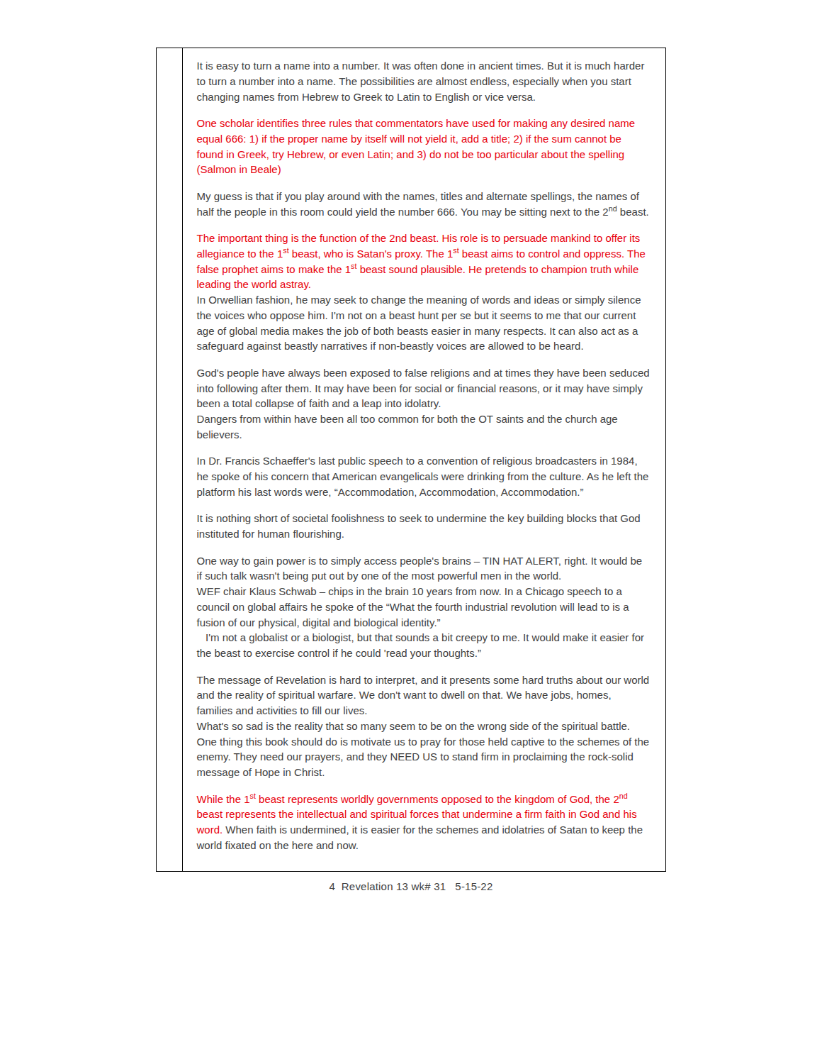It is easy to turn a name into a number. It was often done in ancient times. But it is much harder to turn a number into a name. The possibilities are almost endless, especially when you start changing names from Hebrew to Greek to Latin to English or vice versa.
One scholar identifies three rules that commentators have used for making any desired name equal 666: 1) if the proper name by itself will not yield it, add a title; 2) if the sum cannot be found in Greek, try Hebrew, or even Latin; and 3) do not be too particular about the spelling (Salmon in Beale)
My guess is that if you play around with the names, titles and alternate spellings, the names of half the people in this room could yield the number 666. You may be sitting next to the 2nd beast.
The important thing is the function of the 2nd beast. His role is to persuade mankind to offer its allegiance to the 1st beast, who is Satan's proxy. The 1st beast aims to control and oppress. The false prophet aims to make the 1st beast sound plausible. He pretends to champion truth while leading the world astray.
In Orwellian fashion, he may seek to change the meaning of words and ideas or simply silence the voices who oppose him. I'm not on a beast hunt per se but it seems to me that our current age of global media makes the job of both beasts easier in many respects. It can also act as a safeguard against beastly narratives if non-beastly voices are allowed to be heard.
God's people have always been exposed to false religions and at times they have been seduced into following after them. It may have been for social or financial reasons, or it may have simply been a total collapse of faith and a leap into idolatry.
Dangers from within have been all too common for both the OT saints and the church age believers.
In Dr. Francis Schaeffer's last public speech to a convention of religious broadcasters in 1984, he spoke of his concern that American evangelicals were drinking from the culture. As he left the platform his last words were, “Accommodation, Accommodation, Accommodation.”
It is nothing short of societal foolishness to seek to undermine the key building blocks that God instituted for human flourishing.
One way to gain power is to simply access people's brains – TIN HAT ALERT, right. It would be if such talk wasn't being put out by one of the most powerful men in the world.
WEF chair Klaus Schwab – chips in the brain 10 years from now. In a Chicago speech to a council on global affairs he spoke of the “What the fourth industrial revolution will lead to is a fusion of our physical, digital and biological identity.”
I'm not a globalist or a biologist, but that sounds a bit creepy to me. It would make it easier for the beast to exercise control if he could 'read your thoughts.”
The message of Revelation is hard to interpret, and it presents some hard truths about our world and the reality of spiritual warfare. We don't want to dwell on that. We have jobs, homes, families and activities to fill our lives.
What's so sad is the reality that so many seem to be on the wrong side of the spiritual battle. One thing this book should do is motivate us to pray for those held captive to the schemes of the enemy. They need our prayers, and they NEED US to stand firm in proclaiming the rock-solid message of Hope in Christ.
While the 1st beast represents worldly governments opposed to the kingdom of God, the 2nd beast represents the intellectual and spiritual forces that undermine a firm faith in God and his word. When faith is undermined, it is easier for the schemes and idolatries of Satan to keep the world fixated on the here and now.
4 Revelation 13 wk# 31 5-15-22